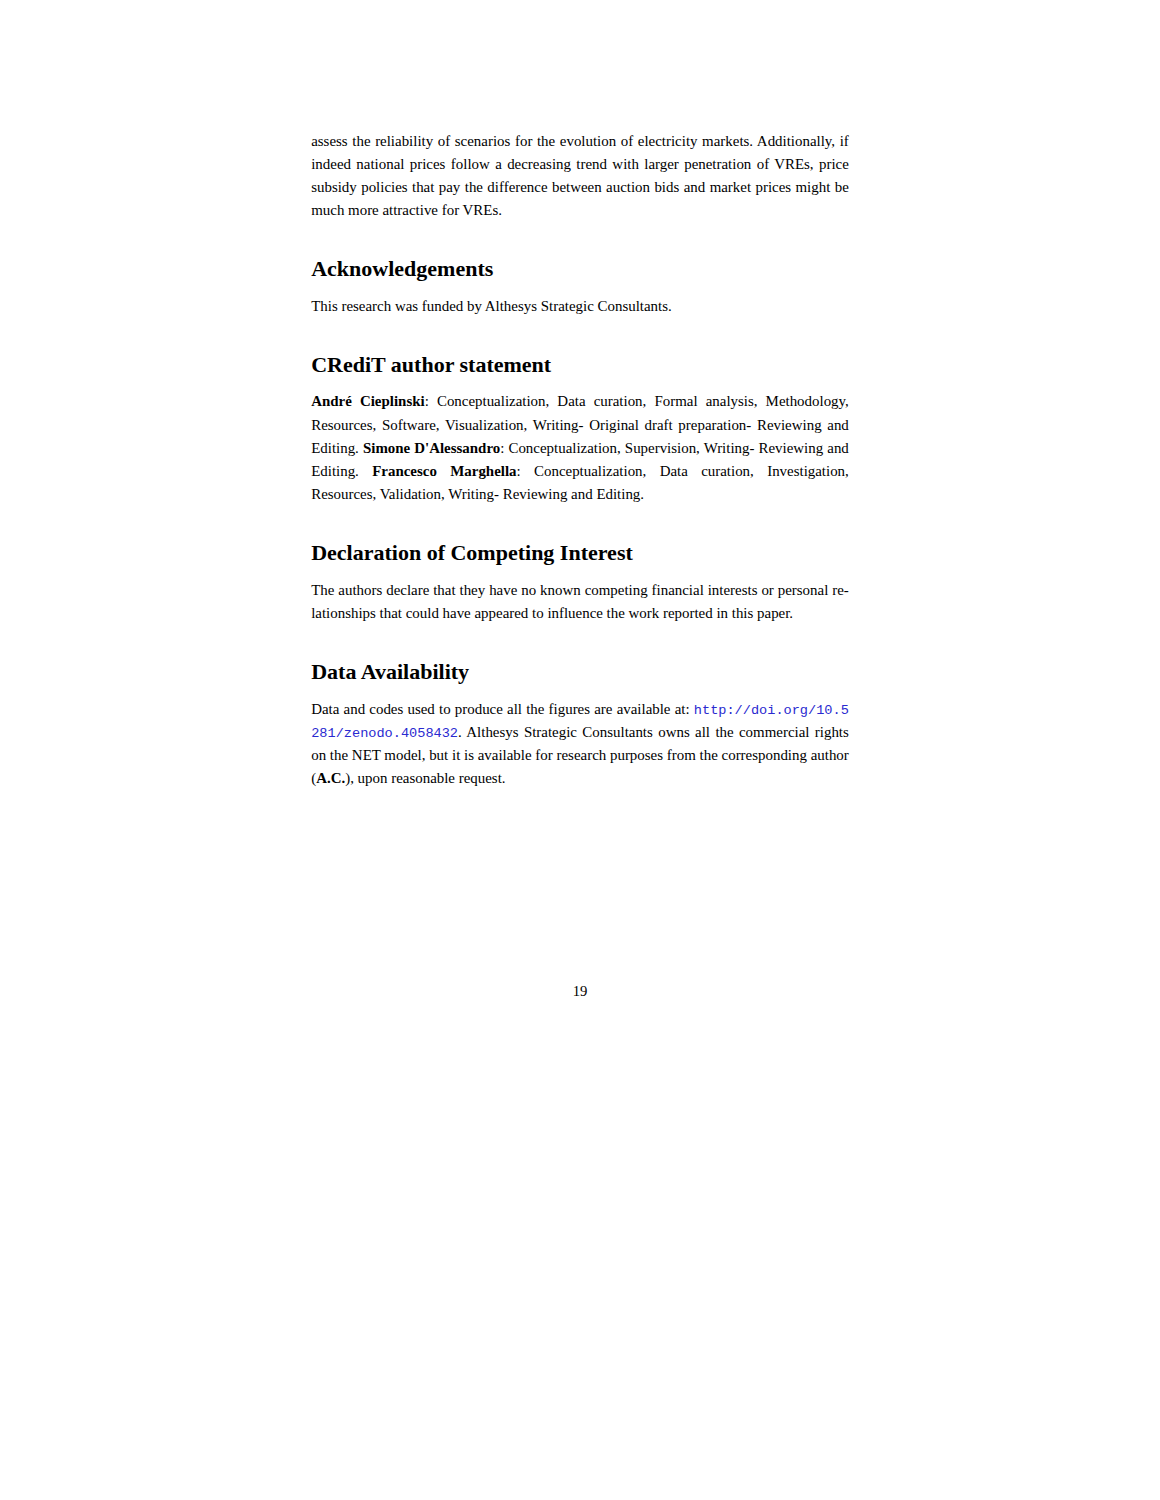assess the reliability of scenarios for the evolution of electricity markets. Additionally, if indeed national prices follow a decreasing trend with larger penetration of VREs, price subsidy policies that pay the difference between auction bids and market prices might be much more attractive for VREs.
Acknowledgements
This research was funded by Althesys Strategic Consultants.
CRediT author statement
André Cieplinski: Conceptualization, Data curation, Formal analysis, Methodology, Resources, Software, Visualization, Writing- Original draft preparation- Reviewing and Editing. Simone D'Alessandro: Conceptualization, Supervision, Writing- Reviewing and Editing. Francesco Marghella: Conceptualization, Data curation, Investigation, Resources, Validation, Writing- Reviewing and Editing.
Declaration of Competing Interest
The authors declare that they have no known competing financial interests or personal relationships that could have appeared to influence the work reported in this paper.
Data Availability
Data and codes used to produce all the figures are available at: http://doi.org/10.5281/zenodo.4058432. Althesys Strategic Consultants owns all the commercial rights on the NET model, but it is available for research purposes from the corresponding author (A.C.), upon reasonable request.
19